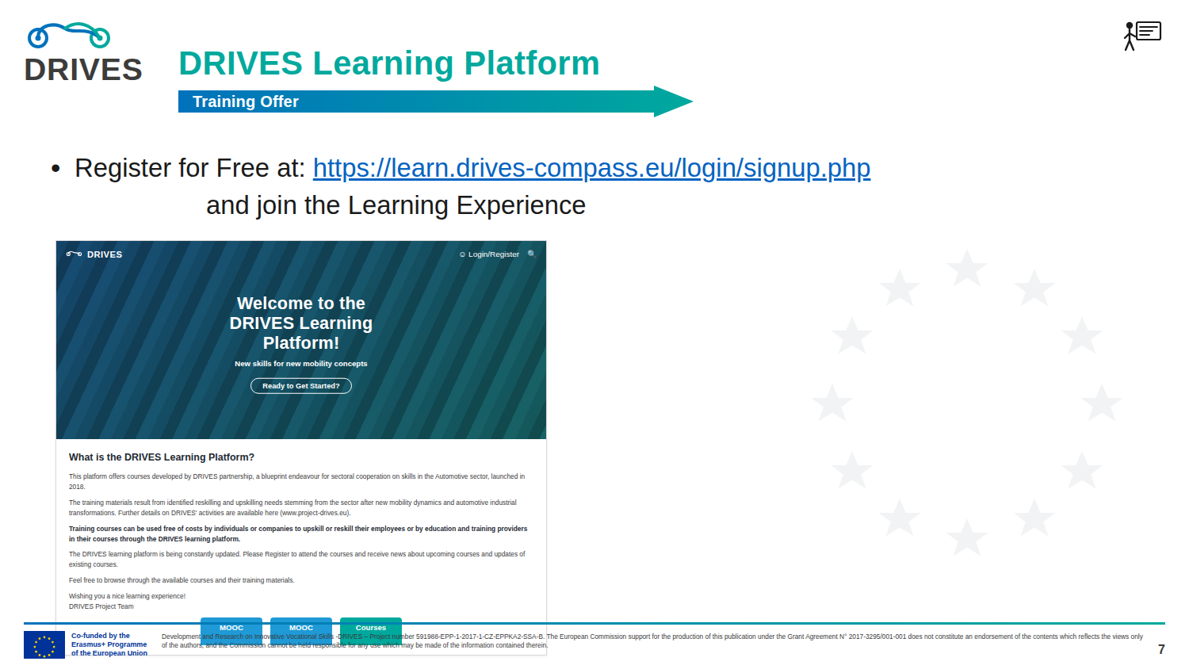DRIVES
DRIVES Learning Platform
Training Offer
Register for Free at: https://learn.drives-compass.eu/login/signup.php
and join the Learning Experience
DRIVES
☺ Login/Register 🔍
Welcome to the
DRIVES Learning
Platform!
New skills for new mobility concepts
Ready to Get Started?
What is the DRIVES Learning Platform?
This platform offers courses developed by DRIVES partnership, a blueprint endeavour for sectoral cooperation on skills in the Automotive sector, launched in 2018.
The training materials result from identified reskilling and upskilling needs stemming from the sector after new mobility dynamics and automotive industrial transformations. Further details on DRIVES' activities are available here (www.project-drives.eu).
Training courses can be used free of costs by individuals or companies to upskill or reskill their employees or by education and training providers in their courses through the DRIVES learning platform.
The DRIVES learning platform is being constantly updated. Please Register to attend the courses and receive news about upcoming courses and updates of existing courses.
Feel free to browse through the available courses and their training materials.
Wishing you a nice learning experience!
DRIVES Project Team
MOOC MOOC Courses
Co-funded by the
Erasmus+ Programme
of the European Union
Development and Research on Innovative Vocational Skills -DRIVES – Project number 591988-EPP-1-2017-1-CZ-EPPKA2-SSA-B. The European Commission support for the production of this publication under the Grant Agreement N° 2017-3295/001-001 does not constitute an endorsement of the contents which reflects the views only of the authors, and the Commission cannot be held responsible for any use which may be made of the information contained therein.
7